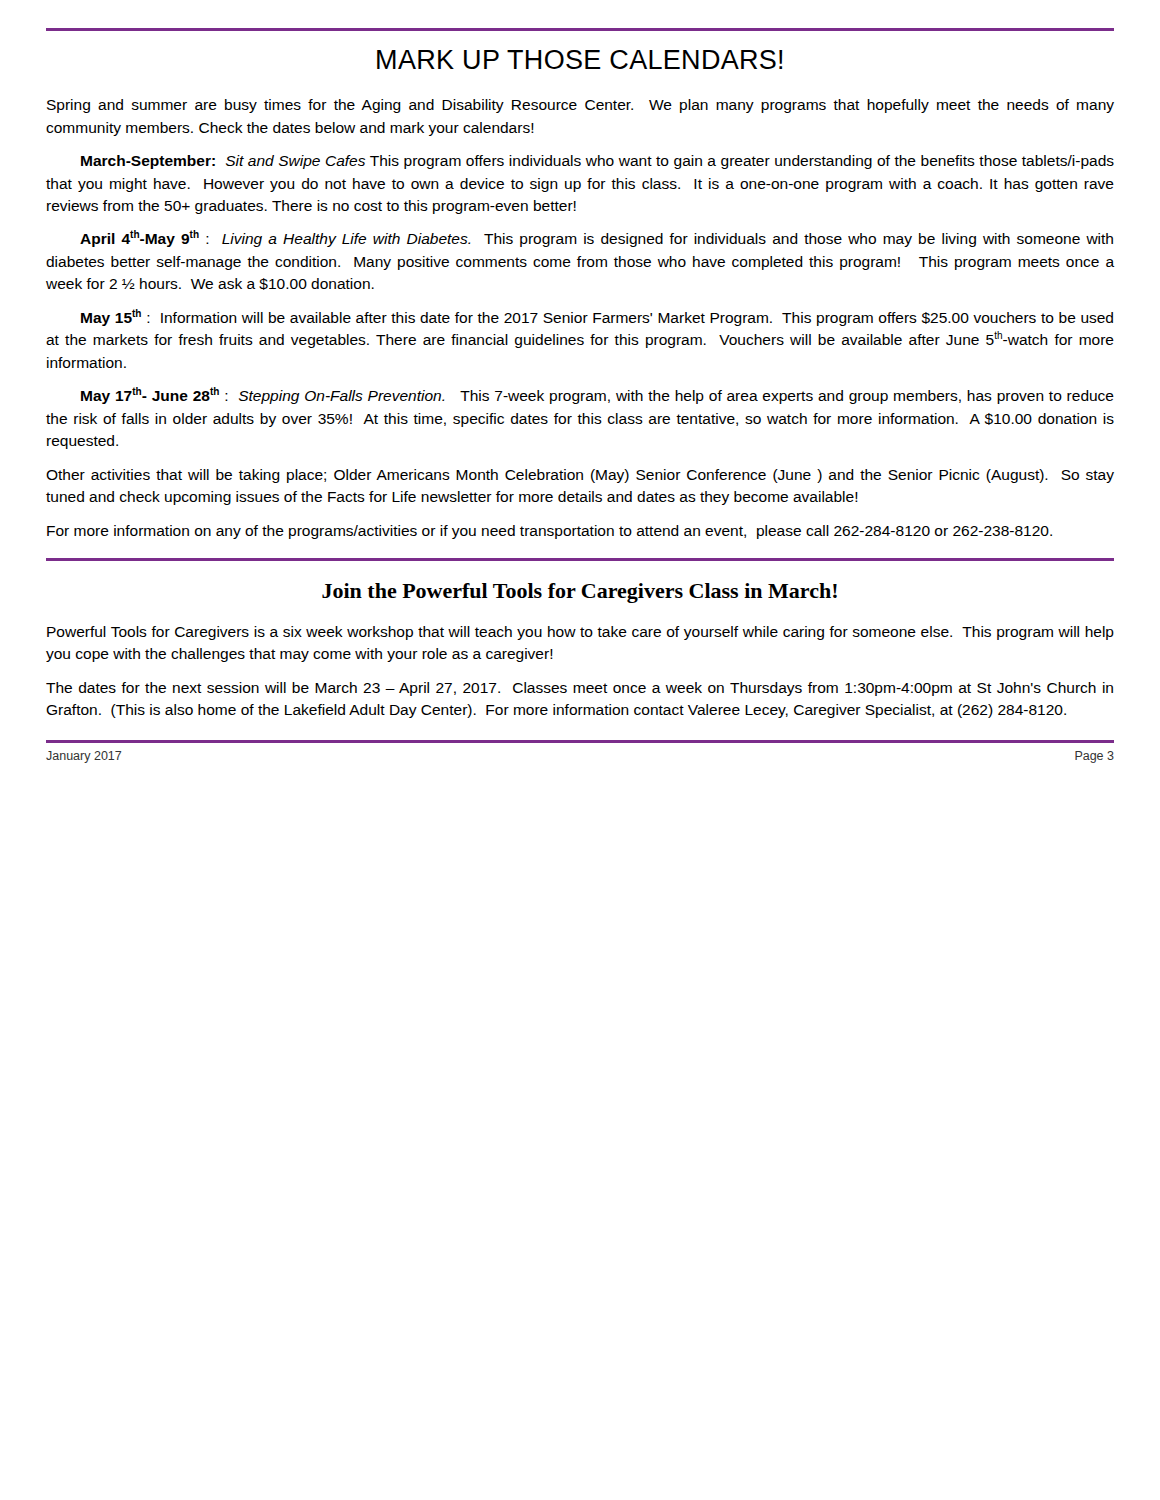MARK UP THOSE CALENDARS!
Spring and summer are busy times for the Aging and Disability Resource Center. We plan many programs that hopefully meet the needs of many community members. Check the dates below and mark your calendars!
March-September: Sit and Swipe Cafes This program offers individuals who want to gain a greater understanding of the benefits those tablets/i-pads that you might have. However you do not have to own a device to sign up for this class. It is a one-on-one program with a coach. It has gotten rave reviews from the 50+ graduates. There is no cost to this program-even better!
April 4th-May 9th : Living a Healthy Life with Diabetes. This program is designed for individuals and those who may be living with someone with diabetes better self-manage the condition. Many positive comments come from those who have completed this program! This program meets once a week for 2 ½ hours. We ask a $10.00 donation.
May 15th : Information will be available after this date for the 2017 Senior Farmers' Market Program. This program offers $25.00 vouchers to be used at the markets for fresh fruits and vegetables. There are financial guidelines for this program. Vouchers will be available after June 5th-watch for more information.
May 17th- June 28th : Stepping On-Falls Prevention. This 7-week program, with the help of area experts and group members, has proven to reduce the risk of falls in older adults by over 35%! At this time, specific dates for this class are tentative, so watch for more information. A $10.00 donation is requested.
Other activities that will be taking place; Older Americans Month Celebration (May) Senior Conference (June ) and the Senior Picnic (August). So stay tuned and check upcoming issues of the Facts for Life newsletter for more details and dates as they become available!
For more information on any of the programs/activities or if you need transportation to attend an event, please call 262-284-8120 or 262-238-8120.
Join the Powerful Tools for Caregivers Class in March!
Powerful Tools for Caregivers is a six week workshop that will teach you how to take care of yourself while caring for someone else. This program will help you cope with the challenges that may come with your role as a caregiver!
The dates for the next session will be March 23 – April 27, 2017. Classes meet once a week on Thursdays from 1:30pm-4:00pm at St John's Church in Grafton. (This is also home of the Lakefield Adult Day Center). For more information contact Valeree Lecey, Caregiver Specialist, at (262) 284-8120.
January 2017 Page 3